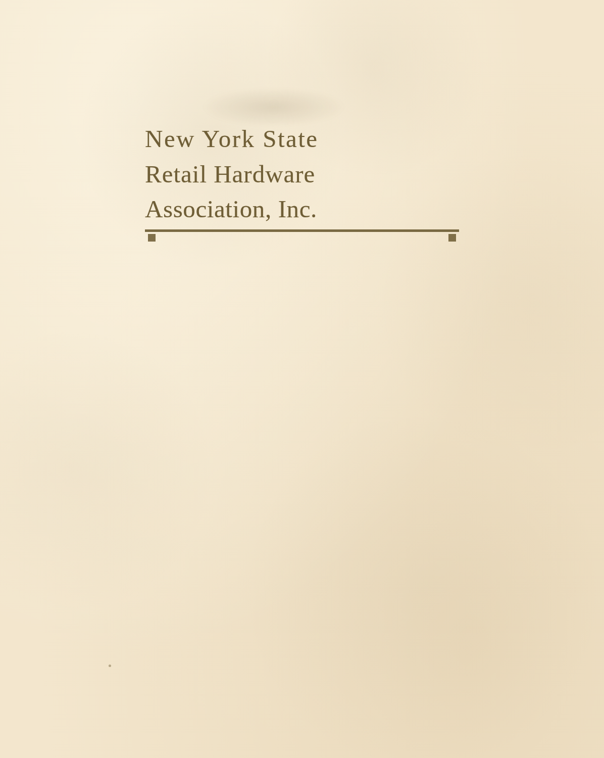New York State Retail Hardware Association, Inc.